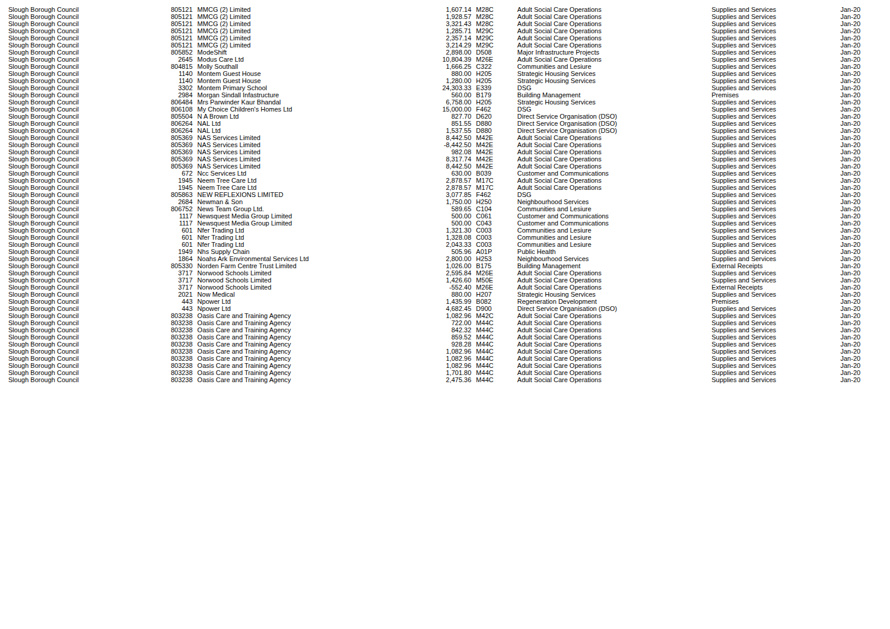| Slough Borough Council | 805121 | MMCG (2) Limited | 1,607.14 | M28C | Adult Social Care Operations | Supplies and Services | Jan-20 |
| Slough Borough Council | 805121 | MMCG (2) Limited | 1,928.57 | M28C | Adult Social Care Operations | Supplies and Services | Jan-20 |
| Slough Borough Council | 805121 | MMCG (2) Limited | 3,321.43 | M28C | Adult Social Care Operations | Supplies and Services | Jan-20 |
| Slough Borough Council | 805121 | MMCG (2) Limited | 1,285.71 | M29C | Adult Social Care Operations | Supplies and Services | Jan-20 |
| Slough Borough Council | 805121 | MMCG (2) Limited | 2,357.14 | M29C | Adult Social Care Operations | Supplies and Services | Jan-20 |
| Slough Borough Council | 805121 | MMCG (2) Limited | 3,214.29 | M29C | Adult Social Care Operations | Supplies and Services | Jan-20 |
| Slough Borough Council | 805852 | ModeShift | 2,898.00 | D508 | Major Infrastructure Projects | Supplies and Services | Jan-20 |
| Slough Borough Council | 2645 | Modus Care Ltd | 10,804.39 | M26E | Adult Social Care Operations | Supplies and Services | Jan-20 |
| Slough Borough Council | 804815 | Molly Southall | 1,666.25 | C322 | Communities and Lesiure | Supplies and Services | Jan-20 |
| Slough Borough Council | 1140 | Montem Guest House | 880.00 | H205 | Strategic Housing Services | Supplies and Services | Jan-20 |
| Slough Borough Council | 1140 | Montem Guest House | 1,280.00 | H205 | Strategic Housing Services | Supplies and Services | Jan-20 |
| Slough Borough Council | 3302 | Montem Primary School | 24,303.33 | E339 | DSG | Supplies and Services | Jan-20 |
| Slough Borough Council | 2984 | Morgan Sindall Infastructure | 560.00 | B179 | Building Management | Premises | Jan-20 |
| Slough Borough Council | 806484 | Mrs Parwinder Kaur Bhandal | 6,758.00 | H205 | Strategic Housing Services | Supplies and Services | Jan-20 |
| Slough Borough Council | 806108 | My Choice Children's Homes Ltd | 15,000.00 | F462 | DSG | Supplies and Services | Jan-20 |
| Slough Borough Council | 805504 | N A Brown Ltd | 827.70 | D620 | Direct Service Organisation (DSO) | Supplies and Services | Jan-20 |
| Slough Borough Council | 806264 | NAL Ltd | 851.55 | D880 | Direct Service Organisation (DSO) | Supplies and Services | Jan-20 |
| Slough Borough Council | 806264 | NAL Ltd | 1,537.55 | D880 | Direct Service Organisation (DSO) | Supplies and Services | Jan-20 |
| Slough Borough Council | 805369 | NAS Services Limited | 8,442.50 | M42E | Adult Social Care Operations | Supplies and Services | Jan-20 |
| Slough Borough Council | 805369 | NAS Services Limited | -8,442.50 | M42E | Adult Social Care Operations | Supplies and Services | Jan-20 |
| Slough Borough Council | 805369 | NAS Services Limited | 982.08 | M42E | Adult Social Care Operations | Supplies and Services | Jan-20 |
| Slough Borough Council | 805369 | NAS Services Limited | 8,317.74 | M42E | Adult Social Care Operations | Supplies and Services | Jan-20 |
| Slough Borough Council | 805369 | NAS Services Limited | 8,442.50 | M42E | Adult Social Care Operations | Supplies and Services | Jan-20 |
| Slough Borough Council | 672 | Ncc Services Ltd | 630.00 | B039 | Customer and Communications | Supplies and Services | Jan-20 |
| Slough Borough Council | 1945 | Neem Tree Care Ltd | 2,878.57 | M17C | Adult Social Care Operations | Supplies and Services | Jan-20 |
| Slough Borough Council | 1945 | Neem Tree Care Ltd | 2,878.57 | M17C | Adult Social Care Operations | Supplies and Services | Jan-20 |
| Slough Borough Council | 805863 | NEW REFLEXIONS LIMITED | 3,077.85 | F462 | DSG | Supplies and Services | Jan-20 |
| Slough Borough Council | 2684 | Newman & Son | 1,750.00 | H250 | Neighbourhood Services | Supplies and Services | Jan-20 |
| Slough Borough Council | 806752 | News Team Group Ltd. | 589.65 | C104 | Communities and Lesiure | Supplies and Services | Jan-20 |
| Slough Borough Council | 1117 | Newsquest Media Group Limited | 500.00 | C061 | Customer and Communications | Supplies and Services | Jan-20 |
| Slough Borough Council | 1117 | Newsquest Media Group Limited | 500.00 | C043 | Customer and Communications | Supplies and Services | Jan-20 |
| Slough Borough Council | 601 | Nfer Trading Ltd | 1,321.30 | C003 | Communities and Lesiure | Supplies and Services | Jan-20 |
| Slough Borough Council | 601 | Nfer Trading Ltd | 1,328.08 | C003 | Communities and Lesiure | Supplies and Services | Jan-20 |
| Slough Borough Council | 601 | Nfer Trading Ltd | 2,043.33 | C003 | Communities and Lesiure | Supplies and Services | Jan-20 |
| Slough Borough Council | 1949 | Nhs Supply Chain | 505.96 | A01P | Public Health | Supplies and Services | Jan-20 |
| Slough Borough Council | 1864 | Noahs Ark Environmental Services Ltd | 2,800.00 | H253 | Neighbourhood Services | Supplies and Services | Jan-20 |
| Slough Borough Council | 805330 | Norden Farm Centre Trust Limited | 1,026.00 | B175 | Building Management | External Receipts | Jan-20 |
| Slough Borough Council | 3717 | Norwood Schools Limited | 2,595.84 | M26E | Adult Social Care Operations | Supplies and Services | Jan-20 |
| Slough Borough Council | 3717 | Norwood Schools Limited | 1,426.60 | M50E | Adult Social Care Operations | Supplies and Services | Jan-20 |
| Slough Borough Council | 3717 | Norwood Schools Limited | -552.40 | M26E | Adult Social Care Operations | External Receipts | Jan-20 |
| Slough Borough Council | 2021 | Now Medical | 880.00 | H207 | Strategic Housing Services | Supplies and Services | Jan-20 |
| Slough Borough Council | 443 | Npower Ltd | 1,435.99 | B082 | Regeneration Development | Premises | Jan-20 |
| Slough Borough Council | 443 | Npower Ltd | 4,682.45 | D900 | Direct Service Organisation (DSO) | Supplies and Services | Jan-20 |
| Slough Borough Council | 803238 | Oasis Care and Training Agency | 1,082.96 | M42C | Adult Social Care Operations | Supplies and Services | Jan-20 |
| Slough Borough Council | 803238 | Oasis Care and Training Agency | 722.00 | M44C | Adult Social Care Operations | Supplies and Services | Jan-20 |
| Slough Borough Council | 803238 | Oasis Care and Training Agency | 842.32 | M44C | Adult Social Care Operations | Supplies and Services | Jan-20 |
| Slough Borough Council | 803238 | Oasis Care and Training Agency | 859.52 | M44C | Adult Social Care Operations | Supplies and Services | Jan-20 |
| Slough Borough Council | 803238 | Oasis Care and Training Agency | 928.28 | M44C | Adult Social Care Operations | Supplies and Services | Jan-20 |
| Slough Borough Council | 803238 | Oasis Care and Training Agency | 1,082.96 | M44C | Adult Social Care Operations | Supplies and Services | Jan-20 |
| Slough Borough Council | 803238 | Oasis Care and Training Agency | 1,082.96 | M44C | Adult Social Care Operations | Supplies and Services | Jan-20 |
| Slough Borough Council | 803238 | Oasis Care and Training Agency | 1,082.96 | M44C | Adult Social Care Operations | Supplies and Services | Jan-20 |
| Slough Borough Council | 803238 | Oasis Care and Training Agency | 1,701.80 | M44C | Adult Social Care Operations | Supplies and Services | Jan-20 |
| Slough Borough Council | 803238 | Oasis Care and Training Agency | 2,475.36 | M44C | Adult Social Care Operations | Supplies and Services | Jan-20 |